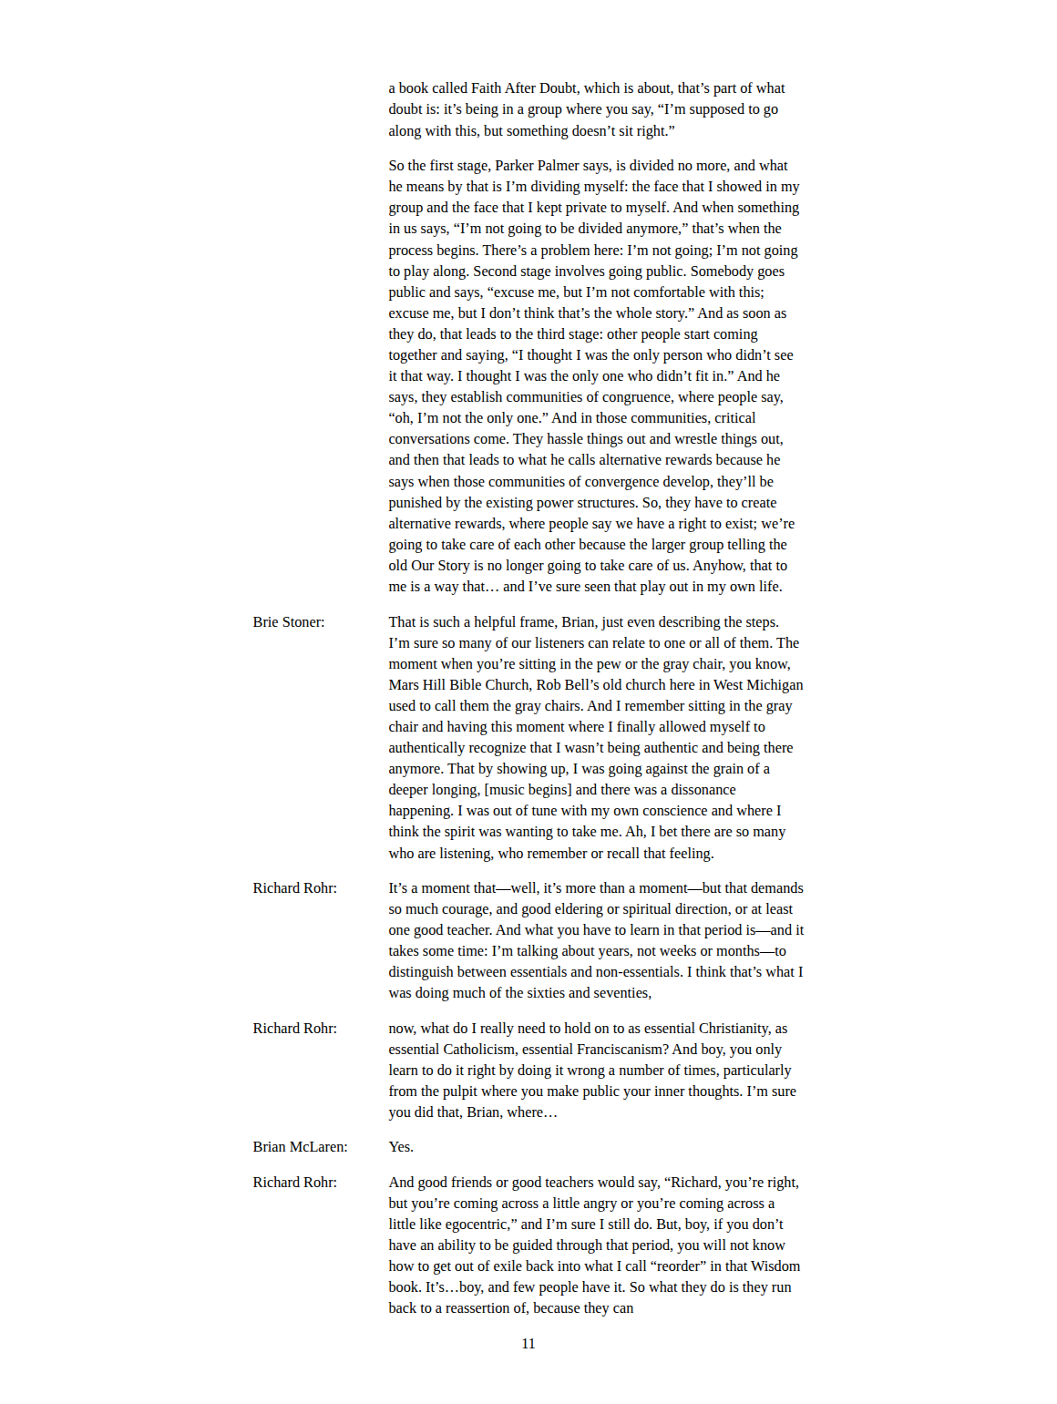a book called Faith After Doubt, which is about, that’s part of what doubt is: it’s being in a group where you say, “I’m supposed to go along with this, but something doesn’t sit right.”
So the first stage, Parker Palmer says, is divided no more, and what he means by that is I’m dividing myself: the face that I showed in my group and the face that I kept private to myself. And when something in us says, “I’m not going to be divided anymore,” that’s when the process begins. There’s a problem here: I’m not going; I’m not going to play along. Second stage involves going public. Somebody goes public and says, “excuse me, but I’m not comfortable with this; excuse me, but I don’t think that’s the whole story.” And as soon as they do, that leads to the third stage: other people start coming together and saying, “I thought I was the only person who didn’t see it that way. I thought I was the only one who didn’t fit in.” And he says, they establish communities of congruence, where people say, “oh, I’m not the only one.” And in those communities, critical conversations come. They hassle things out and wrestle things out, and then that leads to what he calls alternative rewards because he says when those communities of convergence develop, they’ll be punished by the existing power structures. So, they have to create alternative rewards, where people say we have a right to exist; we’re going to take care of each other because the larger group telling the old Our Story is no longer going to take care of us. Anyhow, that to me is a way that… and I’ve sure seen that play out in my own life.
Brie Stoner:
That is such a helpful frame, Brian, just even describing the steps. I’m sure so many of our listeners can relate to one or all of them. The moment when you’re sitting in the pew or the gray chair, you know, Mars Hill Bible Church, Rob Bell’s old church here in West Michigan used to call them the gray chairs. And I remember sitting in the gray chair and having this moment where I finally allowed myself to authentically recognize that I wasn’t being authentic and being there anymore. That by showing up, I was going against the grain of a deeper longing, [music begins] and there was a dissonance happening. I was out of tune with my own conscience and where I think the spirit was wanting to take me. Ah, I bet there are so many who are listening, who remember or recall that feeling.
Richard Rohr:
It’s a moment that—well, it’s more than a moment—but that demands so much courage, and good eldering or spiritual direction, or at least one good teacher. And what you have to learn in that period is—and it takes some time: I’m talking about years, not weeks or months—to distinguish between essentials and non-essentials. I think that’s what I was doing much of the sixties and seventies,
Richard Rohr:
now, what do I really need to hold on to as essential Christianity, as essential Catholicism, essential Franciscanism? And boy, you only learn to do it right by doing it wrong a number of times, particularly from the pulpit where you make public your inner thoughts. I’m sure you did that, Brian, where…
Brian McLaren:
Yes.
Richard Rohr:
And good friends or good teachers would say, “Richard, you’re right, but you’re coming across a little angry or you’re coming across a little like egocentric,” and I’m sure I still do. But, boy, if you don’t have an ability to be guided through that period, you will not know how to get out of exile back into what I call “reorder” in that Wisdom book. It’s…boy, and few people have it. So what they do is they run back to a reassertion of, because they can
11